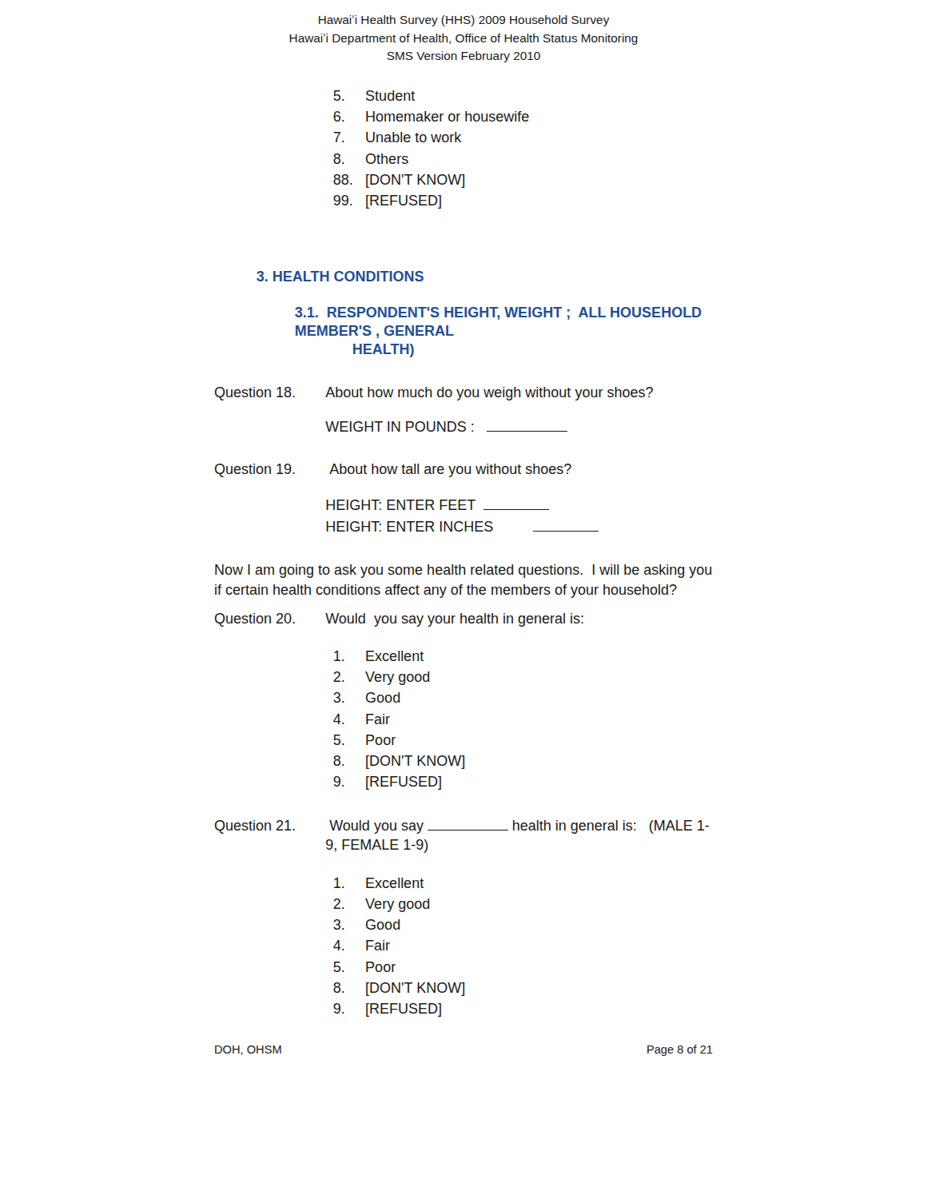Hawaiʻi Health Survey (HHS) 2009 Household Survey
Hawaiʻi Department of Health, Office of Health Status Monitoring
SMS Version February 2010
5. Student
6. Homemaker or housewife
7. Unable to work
8. Others
88.[DON'T KNOW]
99.[REFUSED]
3. HEALTH CONDITIONS
3.1. RESPONDENT'S HEIGHT, WEIGHT ; ALL HOUSEHOLD MEMBER'S , GENERAL HEALTH)
Question 18. About how much do you weigh without your shoes?
WEIGHT IN POUNDS :
Question 19. About how tall are you without shoes?
HEIGHT: ENTER FEET
HEIGHT: ENTER INCHES
Now I am going to ask you some health related questions. I will be asking you if certain health conditions affect any of the members of your household?
Question 20. Would you say your health in general is:
1. Excellent
2. Very good
3. Good
4. Fair
5. Poor
8.[DON'T KNOW]
9.[REFUSED]
Question 21. Would you say health in general is: (MALE 1-9, FEMALE 1-9)
1. Excellent
2. Very good
3. Good
4. Fair
5. Poor
8.[DON'T KNOW]
9.[REFUSED]
DOH, OHSM Page 8 of 21